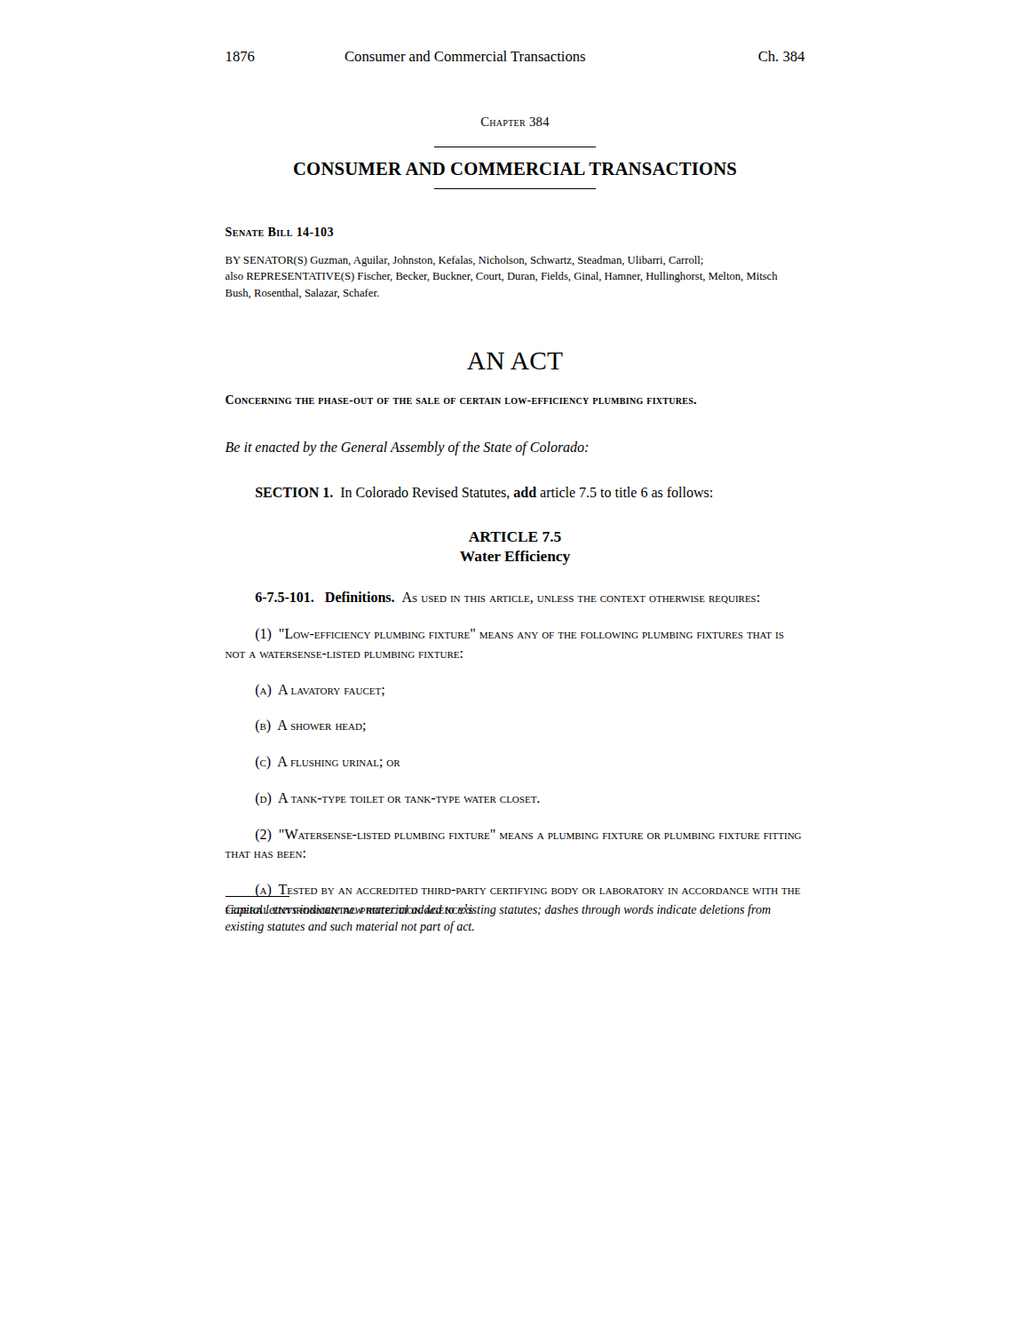1876
Consumer and Commercial Transactions
Ch. 384
Chapter 384
CONSUMER AND COMMERCIAL TRANSACTIONS
Senate Bill 14-103
BY SENATOR(S) Guzman, Aguilar, Johnston, Kefalas, Nicholson, Schwartz, Steadman, Ulibarri, Carroll;
also REPRESENTATIVE(S) Fischer, Becker, Buckner, Court, Duran, Fields, Ginal, Hamner, Hullinghorst, Melton, Mitsch Bush, Rosenthal, Salazar, Schafer.
AN ACT
Concerning the phase-out of the sale of certain low-efficiency plumbing fixtures.
Be it enacted by the General Assembly of the State of Colorado:
SECTION 1. In Colorado Revised Statutes, add article 7.5 to title 6 as follows:
ARTICLE 7.5 Water Efficiency
6-7.5-101. Definitions. As used in this article, unless the context otherwise requires:
(1) "Low-efficiency plumbing fixture" means any of the following plumbing fixtures that is not a watersense-listed plumbing fixture:
(a) A lavatory faucet;
(b) A shower head;
(c) A flushing urinal; or
(d) A tank-type toilet or tank-type water closet.
(2) "Watersense-listed plumbing fixture" means a plumbing fixture or plumbing fixture fitting that has been:
(a) Tested by an accredited third-party certifying body or laboratory in accordance with the federal environmental protection agency's
Capital letters indicate new material added to existing statutes; dashes through words indicate deletions from existing statutes and such material not part of act.